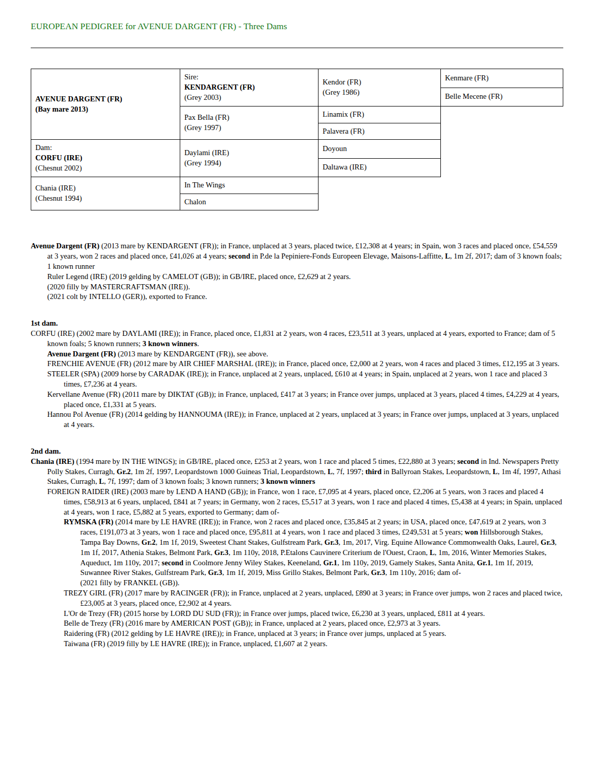EUROPEAN PEDIGREE for AVENUE DARGENT (FR) - Three Dams
| AVENUE DARGENT (FR) (Bay mare 2013) | Sire: KENDARGENT (FR) (Grey 2003) | Kendor (FR) (Grey 1986) | Kenmare (FR) |
| Belle Mecene (FR) |
| Pax Bella (FR) (Grey 1997) | Linamix (FR) |
| Palavera (FR) |
| Dam: CORFU (IRE) (Chesnut 2002) | Daylami (IRE) (Grey 1994) | Doyoun |
| Daltawa (IRE) |
| Chania (IRE) (Chesnut 1994) | In The Wings |
| Chalon |
Avenue Dargent (FR) (2013 mare by KENDARGENT (FR)); in France, unplaced at 3 years, placed twice, £12,308 at 4 years; in Spain, won 3 races and placed once, £54,559 at 3 years, won 2 races and placed once, £41,026 at 4 years; second in P.de la Pepiniere-Fonds Europeen Elevage, Maisons-Laffitte, L, 1m 2f, 2017; dam of 3 known foals; 1 known runner
Ruler Legend (IRE) (2019 gelding by CAMELOT (GB)); in GB/IRE, placed once, £2,629 at 2 years.
(2020 filly by MASTERCRAFTSMAN (IRE)).
(2021 colt by INTELLO (GER)), exported to France.
1st dam.
CORFU (IRE) (2002 mare by DAYLAMI (IRE)); in France, placed once, £1,831 at 2 years, won 4 races, £23,511 at 3 years, unplaced at 4 years, exported to France; dam of 5 known foals; 5 known runners; 3 known winners.
Avenue Dargent (FR) (2013 mare by KENDARGENT (FR)), see above.
FRENCHIE AVENUE (FR) (2012 mare by AIR CHIEF MARSHAL (IRE)); in France, placed once, £2,000 at 2 years, won 4 races and placed 3 times, £12,195 at 3 years.
STEELER (SPA) (2009 horse by CARADAK (IRE)); in France, unplaced at 2 years, unplaced, £610 at 4 years; in Spain, unplaced at 2 years, won 1 race and placed 3 times, £7,236 at 4 years.
Kervellane Avenue (FR) (2011 mare by DIKTAT (GB)); in France, unplaced, £417 at 3 years; in France over jumps, unplaced at 3 years, placed 4 times, £4,229 at 4 years, placed once, £1,331 at 5 years.
Hannou Pol Avenue (FR) (2014 gelding by HANNOUMA (IRE)); in France, unplaced at 2 years, unplaced at 3 years; in France over jumps, unplaced at 3 years, unplaced at 4 years.
2nd dam.
Chania (IRE) (1994 mare by IN THE WINGS); in GB/IRE, placed once, £253 at 2 years, won 1 race and placed 5 times, £22,880 at 3 years; second in Ind. Newspapers Pretty Polly Stakes, Curragh, Gr.2, 1m 2f, 1997, Leopardstown 1000 Guineas Trial, Leopardstown, L, 7f, 1997; third in Ballyroan Stakes, Leopardstown, L, 1m 4f, 1997, Athasi Stakes, Curragh, L, 7f, 1997; dam of 3 known foals; 3 known runners; 3 known winners
FOREIGN RAIDER (IRE) (2003 mare by LEND A HAND (GB)); in France, won 1 race, £7,095 at 4 years, placed once, £2,206 at 5 years, won 3 races and placed 4 times, £58,913 at 6 years, unplaced, £841 at 7 years; in Germany, won 2 races, £5,517 at 3 years, won 1 race and placed 4 times, £5,438 at 4 years; in Spain, unplaced at 4 years, won 1 race, £5,882 at 5 years, exported to Germany; dam of-
RYMSKA (FR) (2014 mare by LE HAVRE (IRE)); in France, won 2 races and placed once, £35,845 at 2 years; in USA, placed once, £47,619 at 2 years, won 3 races, £191,073 at 3 years, won 1 race and placed once, £95,811 at 4 years, won 1 race and placed 3 times, £249,531 at 5 years; won Hillsborough Stakes, Tampa Bay Downs, Gr.2, 1m 1f, 2019, Sweetest Chant Stakes, Gulfstream Park, Gr.3, 1m, 2017, Virg. Equine Allowance Commonwealth Oaks, Laurel, Gr.3, 1m 1f, 2017, Athenia Stakes, Belmont Park, Gr.3, 1m 110y, 2018, P.Etalons Cauvinere Criterium de l'Ouest, Craon, L, 1m, 2016, Winter Memories Stakes, Aqueduct, 1m 110y, 2017; second in Coolmore Jenny Wiley Stakes, Keeneland, Gr.1, 1m 110y, 2019, Gamely Stakes, Santa Anita, Gr.1, 1m 1f, 2019, Suwannee River Stakes, Gulfstream Park, Gr.3, 1m 1f, 2019, Miss Grillo Stakes, Belmont Park, Gr.3, 1m 110y, 2016; dam of-
(2021 filly by FRANKEL (GB)).
TREZY GIRL (FR) (2017 mare by RACINGER (FR)); in France, unplaced at 2 years, unplaced, £890 at 3 years; in France over jumps, won 2 races and placed twice, £23,005 at 3 years, placed once, £2,902 at 4 years.
L'Or de Trezy (FR) (2015 horse by LORD DU SUD (FR)); in France over jumps, placed twice, £6,230 at 3 years, unplaced, £811 at 4 years.
Belle de Trezy (FR) (2016 mare by AMERICAN POST (GB)); in France, unplaced at 2 years, placed once, £2,973 at 3 years.
Raidering (FR) (2012 gelding by LE HAVRE (IRE)); in France, unplaced at 3 years; in France over jumps, unplaced at 5 years.
Taiwana (FR) (2019 filly by LE HAVRE (IRE)); in France, unplaced, £1,607 at 2 years.